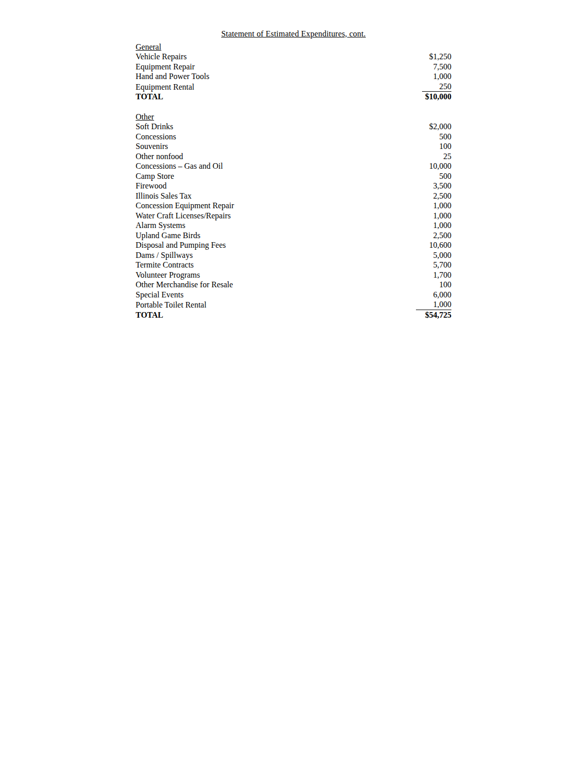Statement of Estimated Expenditures, cont.
General
| Vehicle Repairs | $1,250 |
| Equipment Repair | 7,500 |
| Hand and Power Tools | 1,000 |
| Equipment Rental | 250 |
| TOTAL | $10,000 |
Other
| Soft Drinks | $2,000 |
| Concessions | 500 |
| Souvenirs | 100 |
| Other nonfood | 25 |
| Concessions – Gas and Oil | 10,000 |
| Camp Store | 500 |
| Firewood | 3,500 |
| Illinois Sales Tax | 2,500 |
| Concession Equipment Repair | 1,000 |
| Water Craft Licenses/Repairs | 1,000 |
| Alarm Systems | 1,000 |
| Upland Game Birds | 2,500 |
| Disposal and Pumping Fees | 10,600 |
| Dams / Spillways | 5,000 |
| Termite Contracts | 5,700 |
| Volunteer Programs | 1,700 |
| Other Merchandise for Resale | 100 |
| Special Events | 6,000 |
| Portable Toilet Rental | 1,000 |
| TOTAL | $54,725 |